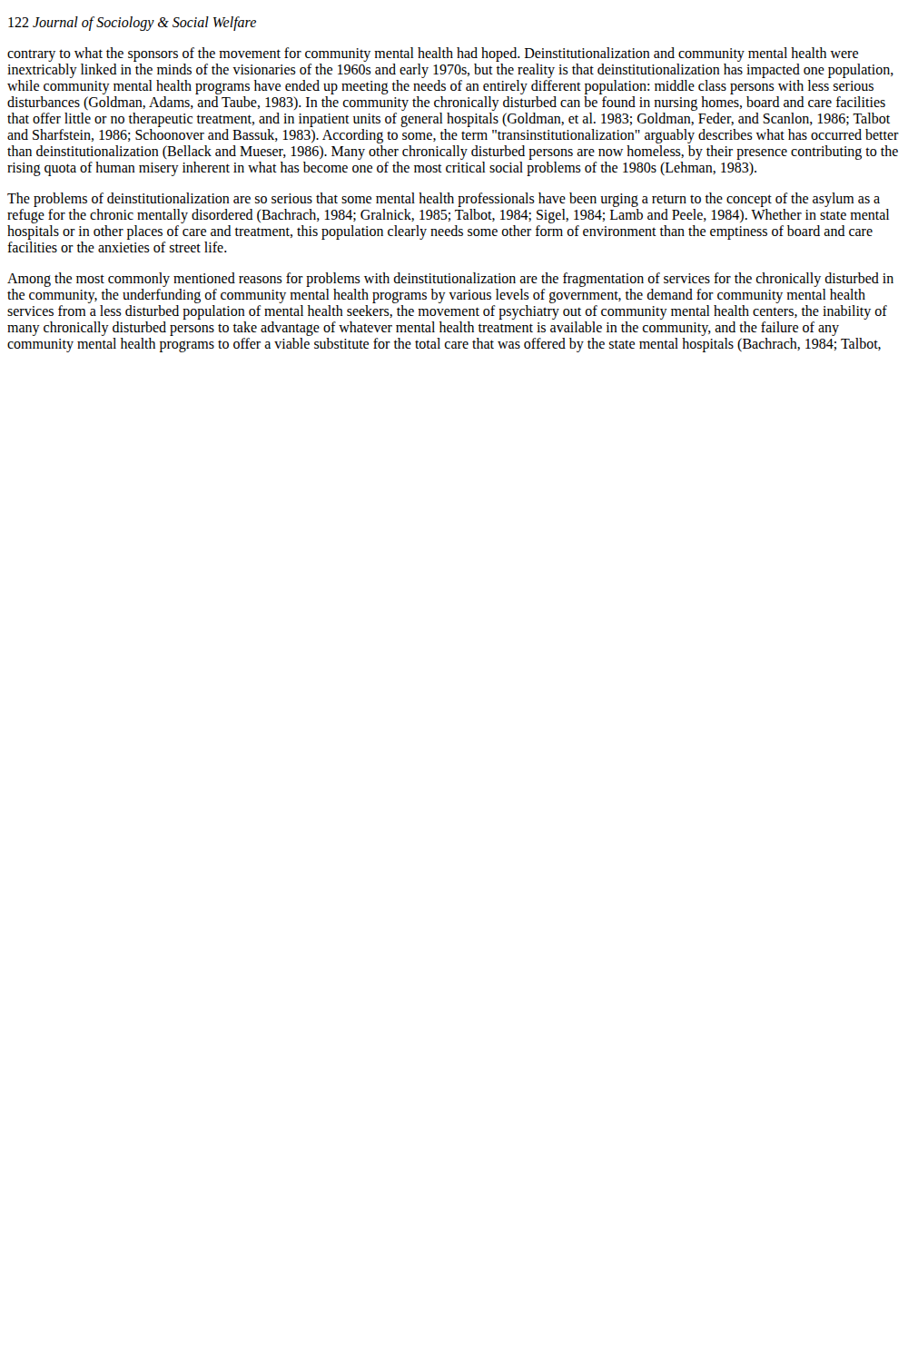122 Journal of Sociology & Social Welfare
contrary to what the sponsors of the movement for community mental health had hoped. Deinstitutionalization and community mental health were inextricably linked in the minds of the visionaries of the 1960s and early 1970s, but the reality is that deinstitutionalization has impacted one population, while community mental health programs have ended up meeting the needs of an entirely different population: middle class persons with less serious disturbances (Goldman, Adams, and Taube, 1983). In the community the chronically disturbed can be found in nursing homes, board and care facilities that offer little or no therapeutic treatment, and in inpatient units of general hospitals (Goldman, et al. 1983; Goldman, Feder, and Scanlon, 1986; Talbot and Sharfstein, 1986; Schoonover and Bassuk, 1983). According to some, the term "transinstitutionalization" arguably describes what has occurred better than deinstitutionalization (Bellack and Mueser, 1986). Many other chronically disturbed persons are now homeless, by their presence contributing to the rising quota of human misery inherent in what has become one of the most critical social problems of the 1980s (Lehman, 1983).
The problems of deinstitutionalization are so serious that some mental health professionals have been urging a return to the concept of the asylum as a refuge for the chronic mentally disordered (Bachrach, 1984; Gralnick, 1985; Talbot, 1984; Sigel, 1984; Lamb and Peele, 1984). Whether in state mental hospitals or in other places of care and treatment, this population clearly needs some other form of environment than the emptiness of board and care facilities or the anxieties of street life.
Among the most commonly mentioned reasons for problems with deinstitutionalization are the fragmentation of services for the chronically disturbed in the community, the underfunding of community mental health programs by various levels of government, the demand for community mental health services from a less disturbed population of mental health seekers, the movement of psychiatry out of community mental health centers, the inability of many chronically disturbed persons to take advantage of whatever mental health treatment is available in the community, and the failure of any community mental health programs to offer a viable substitute for the total care that was offered by the state mental hospitals (Bachrach, 1984; Talbot,